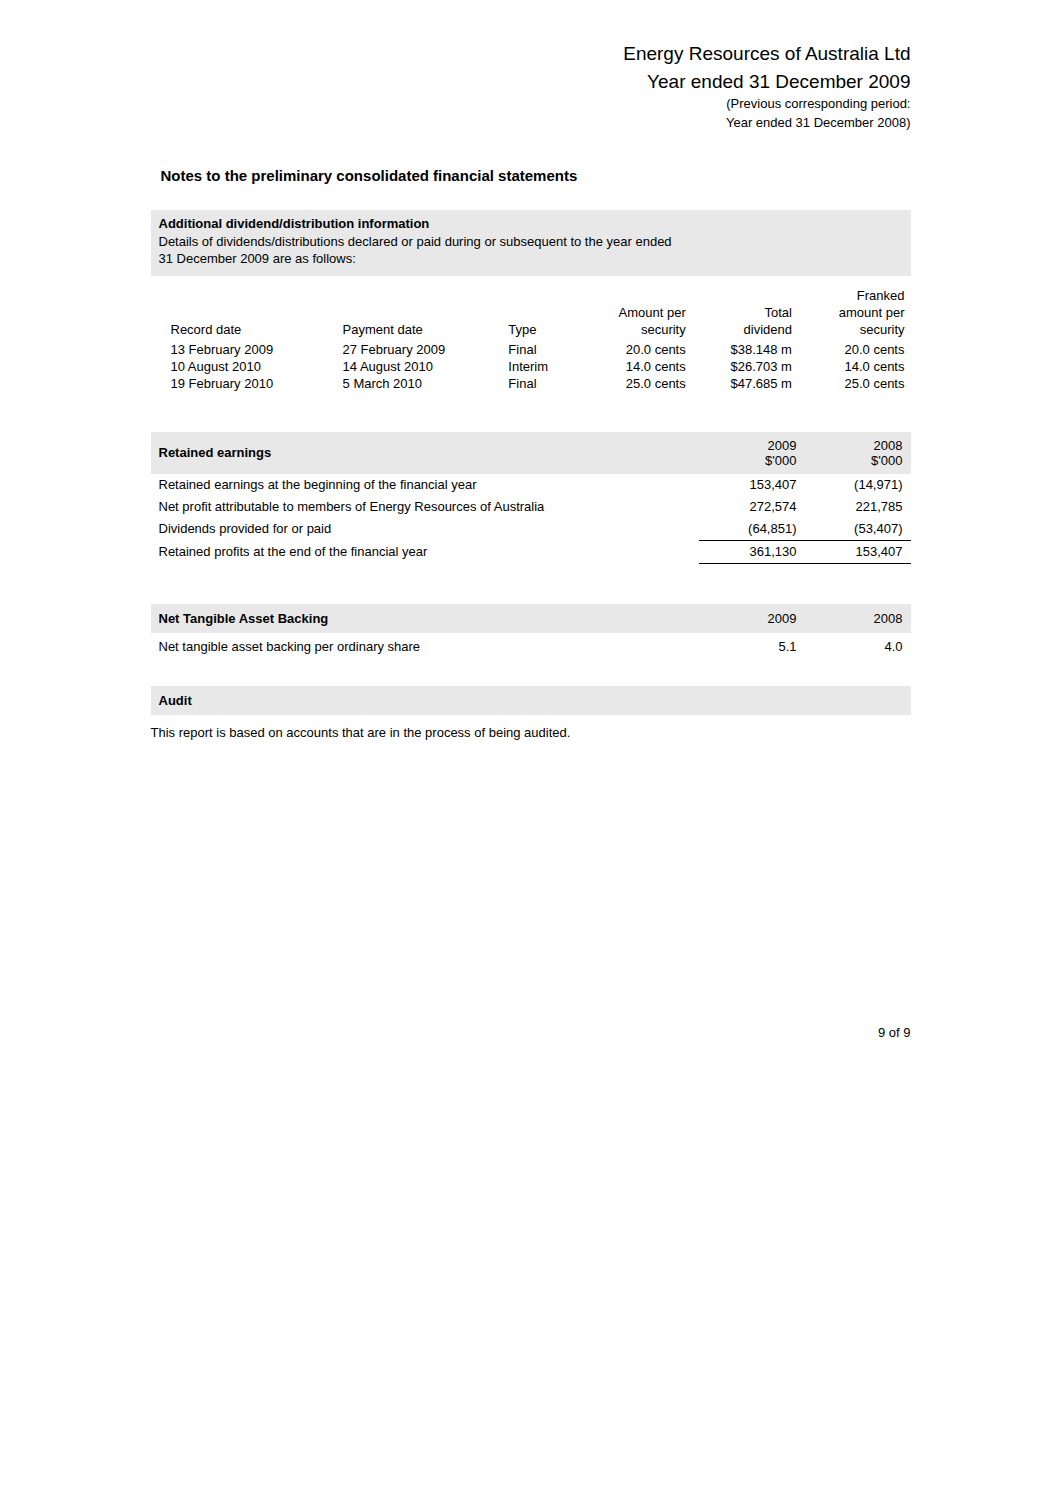Energy Resources of Australia Ltd
Year ended 31 December 2009
(Previous corresponding period:
Year ended 31 December 2008)
Notes to the preliminary consolidated financial statements
Additional dividend/distribution information
Details of dividends/distributions declared or paid during or subsequent to the year ended
31 December 2009 are as follows:
| Record date | Payment date | Type | Amount per security | Total dividend | Franked amount per security |
| --- | --- | --- | --- | --- | --- |
| 13 February 2009 | 27 February 2009 | Final | 20.0 cents | $38.148 m | 20.0 cents |
| 10 August 2010 | 14 August 2010 | Interim | 14.0 cents | $26.703 m | 14.0 cents |
| 19 February 2010 | 5 March 2010 | Final | 25.0 cents | $47.685 m | 25.0 cents |
| Retained earnings | 2009 $'000 | 2008 $'000 |
| --- | --- | --- |
| Retained earnings at the beginning of the financial year | 153,407 | (14,971) |
| Net profit attributable to members of Energy Resources of Australia | 272,574 | 221,785 |
| Dividends provided for or paid | (64,851) | (53,407) |
| Retained profits at the end of the financial year | 361,130 | 153,407 |
| Net Tangible Asset Backing | 2009 | 2008 |
| --- | --- | --- |
| Net tangible asset backing per ordinary share | 5.1 | 4.0 |
Audit
This report is based on accounts that are in the process of being audited.
9 of 9